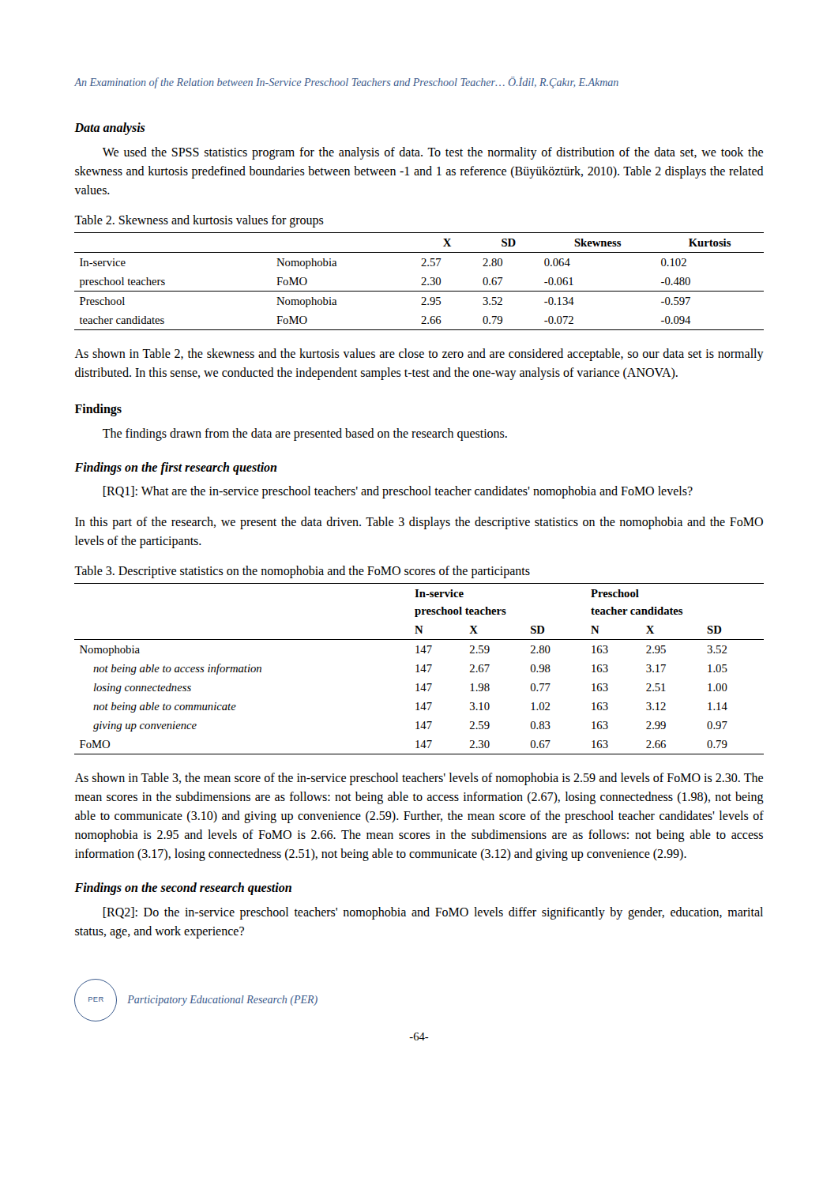An Examination of the Relation between In-Service Preschool Teachers and Preschool Teacher… Ö.İdil, R.Çakır, E.Akman
Data analysis
We used the SPSS statistics program for the analysis of data. To test the normality of distribution of the data set, we took the skewness and kurtosis predefined boundaries between between -1 and 1 as reference (Büyüköztürk, 2010). Table 2 displays the related values.
Table 2. Skewness and kurtosis values for groups
| | | X | SD | Skewness | Kurtosis |
| --- | --- | --- | --- | --- | --- |
| In-service | Nomophobia | 2.57 | 2.80 | 0.064 | 0.102 |
| preschool teachers | FoMO | 2.30 | 0.67 | -0.061 | -0.480 |
| Preschool | Nomophobia | 2.95 | 3.52 | -0.134 | -0.597 |
| teacher candidates | FoMO | 2.66 | 0.79 | -0.072 | -0.094 |
As shown in Table 2, the skewness and the kurtosis values are close to zero and are considered acceptable, so our data set is normally distributed. In this sense, we conducted the independent samples t-test and the one-way analysis of variance (ANOVA).
Findings
The findings drawn from the data are presented based on the research questions.
Findings on the first research question
[RQ1]: What are the in-service preschool teachers' and preschool teacher candidates' nomophobia and FoMO levels?
In this part of the research, we present the data driven. Table 3 displays the descriptive statistics on the nomophobia and the FoMO levels of the participants.
Table 3. Descriptive statistics on the nomophobia and the FoMO scores of the participants
| | In-service preschool teachers | Preschool teacher candidates |
| --- | --- | --- |
| | N | X | SD | N | X | SD |
| Nomophobia | 147 | 2.59 | 2.80 | 163 | 2.95 | 3.52 |
| not being able to access information | 147 | 2.67 | 0.98 | 163 | 3.17 | 1.05 |
| losing connectedness | 147 | 1.98 | 0.77 | 163 | 2.51 | 1.00 |
| not being able to communicate | 147 | 3.10 | 1.02 | 163 | 3.12 | 1.14 |
| giving up convenience | 147 | 2.59 | 0.83 | 163 | 2.99 | 0.97 |
| FoMO | 147 | 2.30 | 0.67 | 163 | 2.66 | 0.79 |
As shown in Table 3, the mean score of the in-service preschool teachers' levels of nomophobia is 2.59 and levels of FoMO is 2.30. The mean scores in the subdimensions are as follows: not being able to access information (2.67), losing connectedness (1.98), not being able to communicate (3.10) and giving up convenience (2.59). Further, the mean score of the preschool teacher candidates' levels of nomophobia is 2.95 and levels of FoMO is 2.66. The mean scores in the subdimensions are as follows: not being able to access information (3.17), losing connectedness (2.51), not being able to communicate (3.12) and giving up convenience (2.99).
Findings on the second research question
[RQ2]: Do the in-service preschool teachers' nomophobia and FoMO levels differ significantly by gender, education, marital status, age, and work experience?
PER
Participatory Educational Research (PER)
-64-